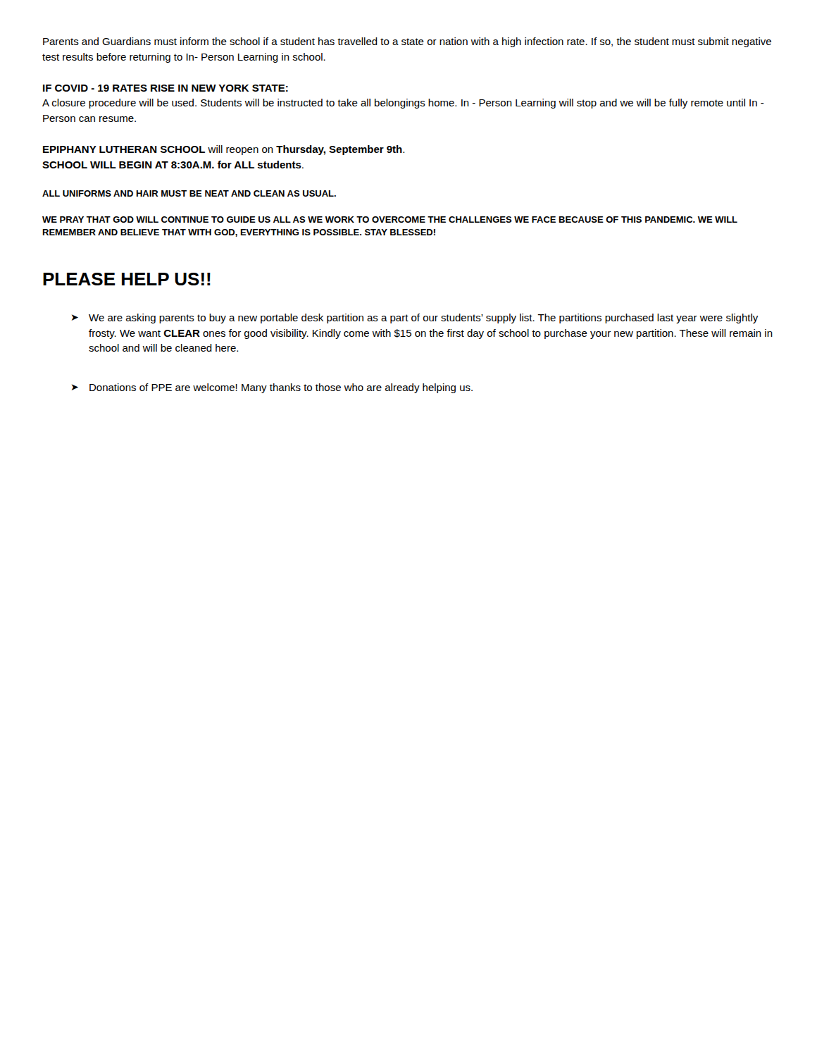Parents and Guardians must inform the school if a student has travelled to a state or nation with a high infection rate. If so, the student must submit negative test results before returning to In- Person Learning in school.
IF COVID - 19 RATES RISE IN NEW YORK STATE:
A closure procedure will be used. Students will be instructed to take all belongings home. In - Person Learning will stop and we will be fully remote until In - Person can resume.
EPIPHANY LUTHERAN SCHOOL will reopen on Thursday, September 9th.
SCHOOL WILL BEGIN AT 8:30A.M. for ALL students.
ALL UNIFORMS AND HAIR MUST BE NEAT AND CLEAN AS USUAL.
WE PRAY THAT GOD WILL CONTINUE TO GUIDE US ALL AS WE WORK TO OVERCOME THE CHALLENGES WE FACE BECAUSE OF THIS PANDEMIC. WE WILL REMEMBER AND BELIEVE THAT WITH GOD, EVERYTHING IS POSSIBLE. STAY BLESSED!
PLEASE HELP US!!
We are asking parents to buy a new portable desk partition as a part of our students’ supply list. The partitions purchased last year were slightly frosty. We want CLEAR ones for good visibility. Kindly come with $15 on the first day of school to purchase your new partition. These will remain in school and will be cleaned here.
Donations of PPE are welcome! Many thanks to those who are already helping us.